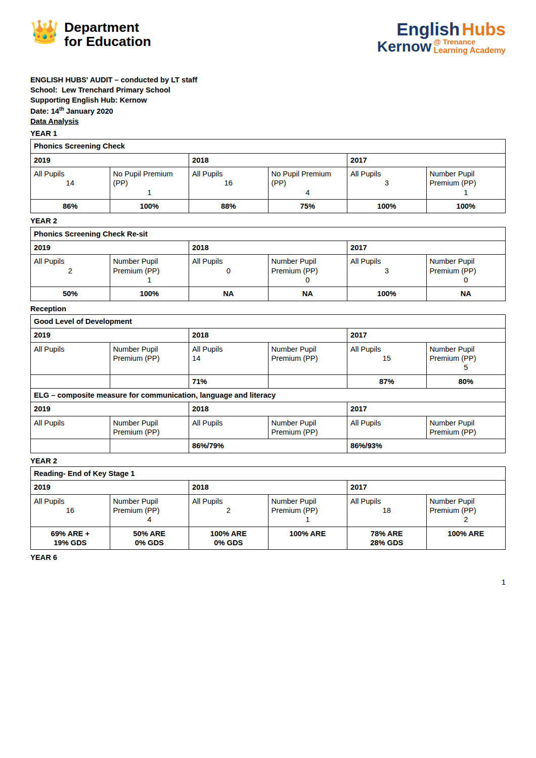👑
Department
for Education
English Hubs
Kernow @ Trenance
Learning Academy
ENGLISH HUBS' AUDIT – conducted by LT staff
School: Lew Trenchard Primary School
Supporting English Hub: Kernow
Date: 14th January 2020
Data Analysis
YEAR 1
| Phonics Screening Check |
| --- |
| 2019 | 2018 | 2017 |
| All Pupils 14 | No Pupil Premium (PP) 1 | All Pupils 16 | No Pupil Premium (PP) 4 | All Pupils 3 | Number Pupil Premium (PP) 1 |
| 86% | 100% | 88% | 75% | 100% | 100% |
YEAR 2
| Phonics Screening Check Re-sit |
| --- |
| 2019 | 2018 | 2017 |
| All Pupils 2 | Number Pupil Premium (PP) 1 | All Pupils 0 | Number Pupil Premium (PP) 0 | All Pupils 3 | Number Pupil Premium (PP) 0 |
| 50% | 100% | NA | NA | 100% | NA |
Reception
| Good Level of Development |
| --- |
| 2019 | 2018 | 2017 |
| All Pupils | Number Pupil Premium (PP) | All Pupils 14 | Number Pupil Premium (PP) | All Pupils 15 | Number Pupil Premium (PP) 5 |
| | | 71% | | 87% | 80% |
| ELG – composite measure for communication, language and literacy |
| 2019 | 2018 | 2017 |
| All Pupils | Number Pupil Premium (PP) | All Pupils | Number Pupil Premium (PP) | All Pupils | Number Pupil Premium (PP) |
| | | 86%/79% | 86%/93% |
YEAR 2
| Reading- End of Key Stage 1 |
| --- |
| 2019 | 2018 | 2017 |
| All Pupils 16 | Number Pupil Premium (PP) 4 | All Pupils 2 | Number Pupil Premium (PP) 1 | All Pupils 18 | Number Pupil Premium (PP) 2 |
| 69% ARE + 19% GDS | 50% ARE 0% GDS | 100% ARE 0% GDS | 100% ARE | 78% ARE 28% GDS | 100% ARE |
YEAR 6
1